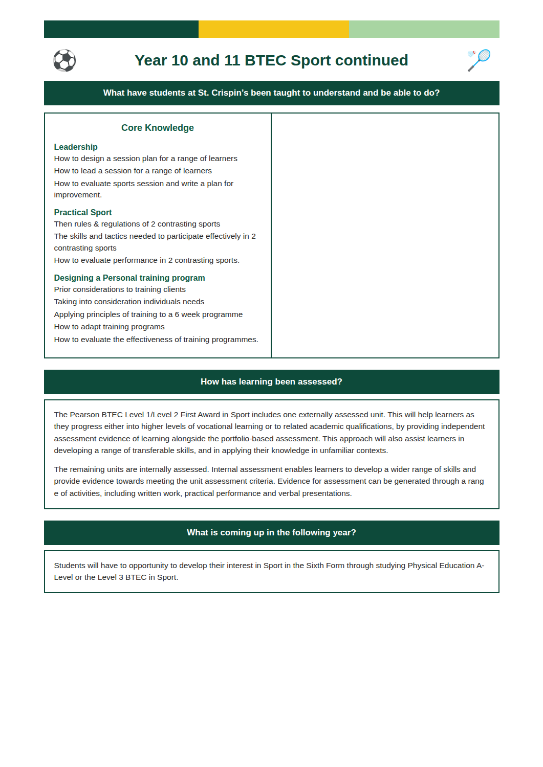⚽
Year 10 and 11 BTEC Sport continued
🏸
What have students at St. Crispin’s been taught to understand and be able to do?
Core Knowledge
Leadership
How to design a session plan for a range of learners
How to lead a session for a range of learners
How to evaluate sports session and write a plan for improvement.
Practical Sport
Then rules & regulations of 2 contrasting sports
The skills and tactics needed to participate effectively in 2 contrasting sports
How to evaluate performance in 2 contrasting sports.
Designing a Personal training program
Prior considerations to training clients
Taking into consideration individuals needs
Applying principles of training to a 6 week programme
How to adapt training programs
How to evaluate the effectiveness of training programmes.
How has learning been assessed?
The Pearson BTEC Level 1/Level 2 First Award in Sport includes one externally assessed unit. This will help learners as they progress either into higher levels of vocational learning or to related academic qualifications, by providing independent assessment evidence of learning alongside the portfolio-based assessment. This approach will also assist learners in developing a range of transferable skills, and in applying their knowledge in unfamiliar contexts.
The remaining units are internally assessed. Internal assessment enables learners to develop a wider range of skills and provide evidence towards meeting the unit assessment criteria. Evidence for assessment can be generated through a rang e of activities, including written work, practical performance and verbal presentations.
What is coming up in the following year?
Students will have to opportunity to develop their interest in Sport in the Sixth Form through studying Physical Education A-Level or the Level 3 BTEC in Sport.